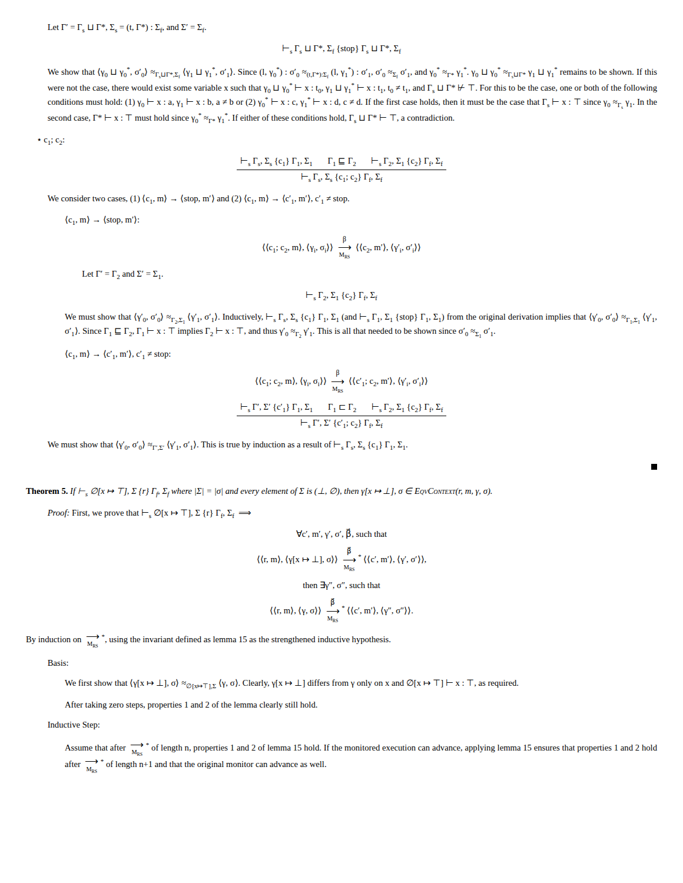Let Γ′ = Γs ⊔ Γ*, Σs = (t, Γ*) : Σf, and Σ′ = Σf.
⊢s Γs ⊔ Γ*, Σf {stop} Γs ⊔ Γ*, Σf
We show that ⟨γ0 ⊔ γ0*, σ′0⟩ ≈Γs⊔Γ*,Σf ⟨γ1 ⊔ γ1*, σ′1⟩. Since (l, γ0*) : σ′0 ≈(t,Γ*):Σf (l, γ1*) : σ′1, σ′0 ≈Σf σ′1, and γ0* ≈Γ* γ1*. γ0 ⊔ γ0* ≈Γs⊔Γ* γ1 ⊔ γ1* remains to be shown. If this were not the case, there would exist some variable x such that γ0 ⊔ γ0* ⊢ x : t0, γ1 ⊔ γ1* ⊢ x : t1, t0 ≠ t1, and Γs ⊔ Γ* ⊬ ⊤. For this to be the case, one or both of the following conditions must hold: (1) γ0 ⊢ x : a, γ1 ⊢ x : b, a ≠ b or (2) γ0* ⊢ x : c, γ1* ⊢ x : d, c ≠ d. If the first case holds, then it must be the case that Γs ⊢ x : ⊤ since γ0 ≈Γs γ1. In the second case, Γ* ⊢ x : ⊤ must hold since γ0* ≈Γ* γ1*. If either of these conditions hold, Γs ⊔ Γ* ⊢ ⊤, a contradiction.
⋆ c1; c2:
⊢s Γs, Σs {c1} Γ1, Σ1 Γ1 ⊑ Γ2 ⊢s Γ2, Σ1 {c2} Γf, Σf ⊢s Γs, Σs {c1; c2} Γf, Σf
We consider two cases, (1) ⟨c1, m⟩ → ⟨stop, m′⟩ and (2) ⟨c1, m⟩ → ⟨c′1, m′⟩, c′1 ≠ stop.
⟨c1, m⟩ → ⟨stop, m′⟩:
⟨⟨c1; c2, m⟩, ⟨γi, σi⟩⟩ β⟶MRS ⟨⟨c2, m′⟩, ⟨γ′i, σ′i⟩⟩
Let Γ′ = Γ2 and Σ′ = Σ1.
⊢s Γ2, Σ1 {c2} Γf, Σf
We must show that ⟨γ′0, σ′0⟩ ≈Γ2,Σ1 ⟨γ′1, σ′1⟩. Inductively, ⊢s Γs, Σs {c1} Γ1, Σ1 (and ⊢s Γ1, Σ1 {stop} Γ1, Σ1) from the original derivation implies that ⟨γ′0, σ′0⟩ ≈Γ1,Σ1 ⟨γ′1, σ′1⟩. Since Γ1 ⊑ Γ2, Γ1 ⊢ x : ⊤ implies Γ2 ⊢ x : ⊤, and thus γ′0 ≈Γ2 γ′1. This is all that needed to be shown since σ′0 ≈Σ1 σ′1.
⟨c1, m⟩ → ⟨c′1, m′⟩, c′1 ≠ stop:
⟨⟨c1; c2, m⟩, ⟨γi, σi⟩⟩ β⟶MRS ⟨⟨c′1; c2, m′⟩, ⟨γ′i, σ′i⟩⟩
⊢s Γ′, Σ′ {c′1} Γ1, Σ1 Γ1 ⊏ Γ2 ⊢s Γ2, Σ1 {c2} Γf, Σf ⊢s Γ′, Σ′ {c′1; c2} Γf, Σf
We must show that ⟨γ′0, σ′0⟩ ≈Γ′,Σ′ ⟨γ′1, σ′1⟩. This is true by induction as a result of ⊢s Γs, Σs {c1} Γ1, Σ1.
Theorem 5. If ⊢s ∅[x ↦ ⊤], Σ {r} Γf, Σf where |Σ| = |σ| and every element of Σ is (⊥, ∅), then γ[x ↦ ⊥], σ ∈ Eqv Context(r, m, γ, σ).
Proof: First, we prove that ⊢s ∅[x ↦ ⊤], Σ {r} Γf, Σf ⟹
∀c′, m′, γ′, σ′, β⃗, such that
⟨⟨r, m⟩, ⟨γ[x ↦ ⊥], σ⟩⟩ β⃗⟶MRS* ⟨⟨c′, m′⟩, ⟨γ′, σ′⟩⟩,
then ∃γ″, σ″, such that
⟨⟨r, m⟩, ⟨γ, σ⟩⟩ β⃗⟶MRS* ⟨⟨c′, m′⟩, ⟨γ″, σ″⟩⟩.
By induction on ⟶MRS*, using the invariant defined as lemma 15 as the strengthened inductive hypothesis.
Basis:
We first show that ⟨γ[x ↦ ⊥], σ⟩ ≈∅[x↦⊤],Σ ⟨γ, σ⟩. Clearly, γ[x ↦ ⊥] differs from γ only on x and ∅[x ↦ ⊤] ⊢ x : ⊤, as required.
After taking zero steps, properties 1 and 2 of the lemma clearly still hold.
Inductive Step:
Assume that after ⟶MRS* of length n, properties 1 and 2 of lemma 15 hold. If the monitored execution can advance, applying lemma 15 ensures that properties 1 and 2 hold after ⟶MRS* of length n+1 and that the original monitor can advance as well.